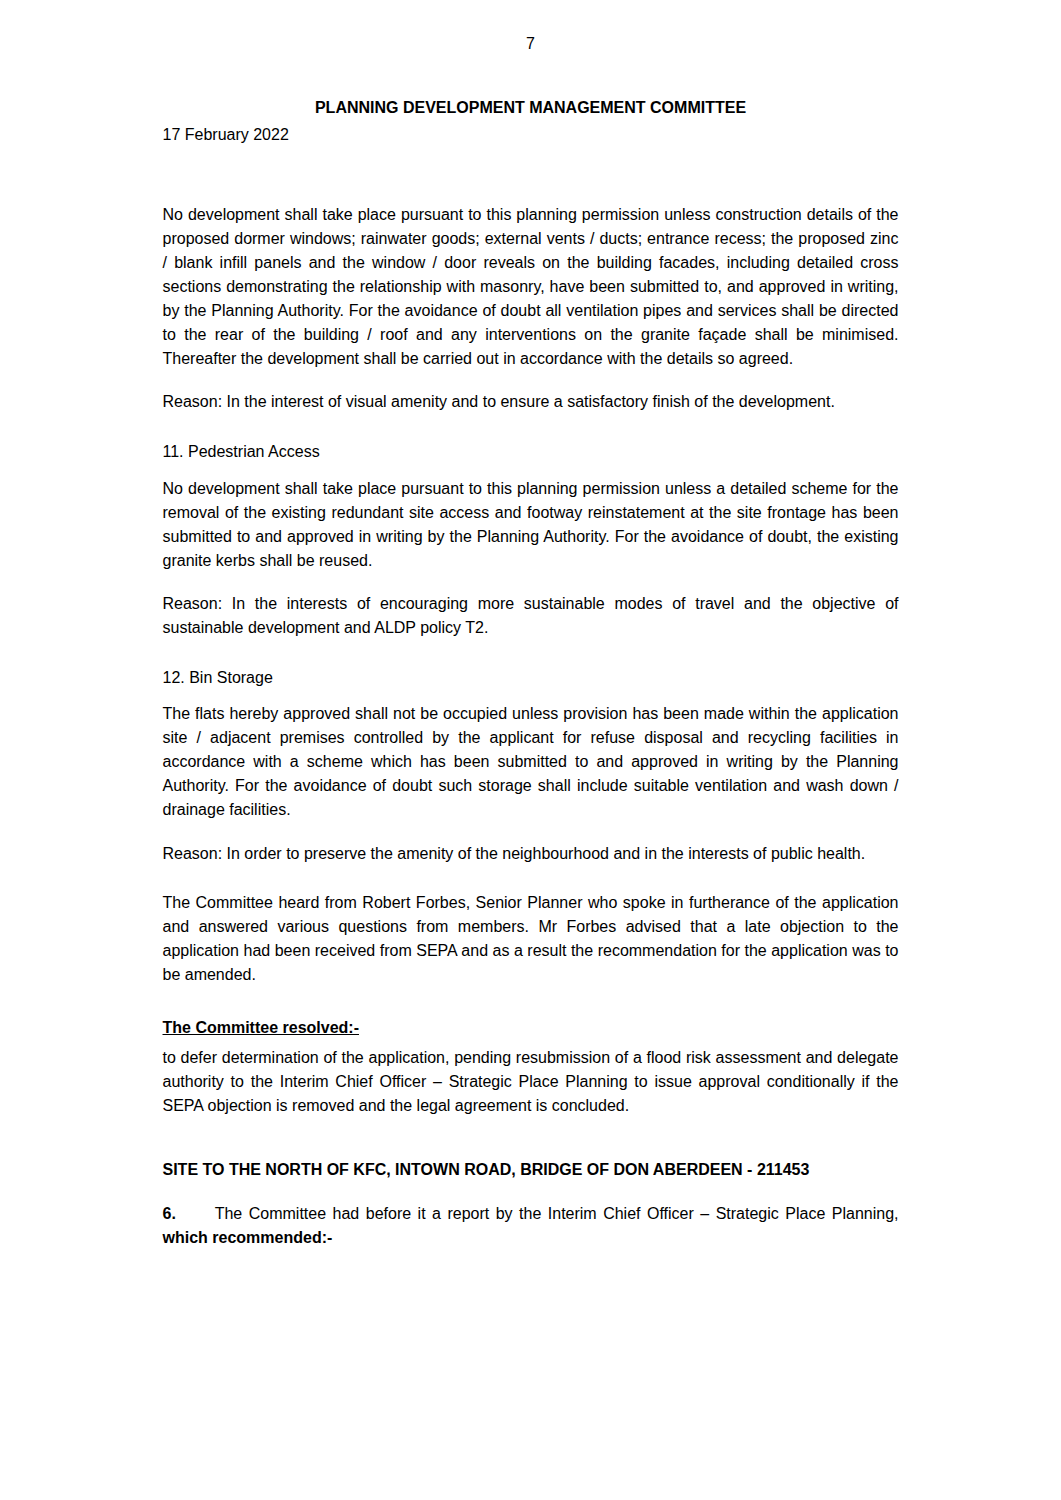7
Planning Development Management Committee
17 February 2022
No development shall take place pursuant to this planning permission unless construction details of the proposed dormer windows; rainwater goods; external vents / ducts; entrance recess; the proposed zinc / blank infill panels and the window / door reveals on the building facades, including detailed cross sections demonstrating the relationship with masonry, have been submitted to, and approved in writing, by the Planning Authority. For the avoidance of doubt all ventilation pipes and services shall be directed to the rear of the building / roof and any interventions on the granite façade shall be minimised. Thereafter the development shall be carried out in accordance with the details so agreed.
Reason: In the interest of visual amenity and to ensure a satisfactory finish of the development.
11. Pedestrian Access
No development shall take place pursuant to this planning permission unless a detailed scheme for the removal of the existing redundant site access and footway reinstatement at the site frontage has been submitted to and approved in writing by the Planning Authority. For the avoidance of doubt, the existing granite kerbs shall be reused.
Reason: In the interests of encouraging more sustainable modes of travel and the objective of sustainable development and ALDP policy T2.
12. Bin Storage
The flats hereby approved shall not be occupied unless provision has been made within the application site / adjacent premises controlled by the applicant for refuse disposal and recycling facilities in accordance with a scheme which has been submitted to and approved in writing by the Planning Authority. For the avoidance of doubt such storage shall include suitable ventilation and wash down / drainage facilities.
Reason: In order to preserve the amenity of the neighbourhood and in the interests of public health.
The Committee heard from Robert Forbes, Senior Planner who spoke in furtherance of the application and answered various questions from members. Mr Forbes advised that a late objection to the application had been received from SEPA and as a result the recommendation for the application was to be amended.
The Committee resolved:-
to defer determination of the application, pending resubmission of a flood risk assessment and delegate authority to the Interim Chief Officer – Strategic Place Planning to issue approval conditionally if the SEPA objection is removed and the legal agreement is concluded.
Site to the North of KFC, Intown Road, Bridge of Don Aberdeen - 211453
6. The Committee had before it a report by the Interim Chief Officer – Strategic Place Planning, which recommended:-